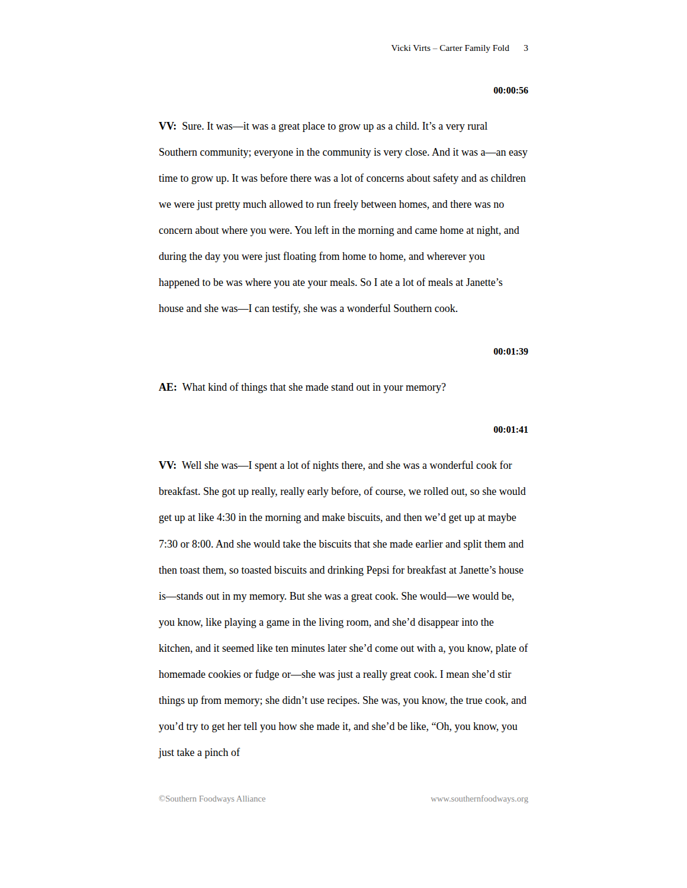Vicki Virts – Carter Family Fold 3
00:00:56
VV: Sure. It was—it was a great place to grow up as a child. It’s a very rural Southern community; everyone in the community is very close. And it was a—an easy time to grow up. It was before there was a lot of concerns about safety and as children we were just pretty much allowed to run freely between homes, and there was no concern about where you were. You left in the morning and came home at night, and during the day you were just floating from home to home, and wherever you happened to be was where you ate your meals. So I ate a lot of meals at Janette’s house and she was—I can testify, she was a wonderful Southern cook.
00:01:39
AE: What kind of things that she made stand out in your memory?
00:01:41
VV: Well she was—I spent a lot of nights there, and she was a wonderful cook for breakfast. She got up really, really early before, of course, we rolled out, so she would get up at like 4:30 in the morning and make biscuits, and then we’d get up at maybe 7:30 or 8:00. And she would take the biscuits that she made earlier and split them and then toast them, so toasted biscuits and drinking Pepsi for breakfast at Janette’s house is—stands out in my memory. But she was a great cook. She would—we would be, you know, like playing a game in the living room, and she’d disappear into the kitchen, and it seemed like ten minutes later she’d come out with a, you know, plate of homemade cookies or fudge or—she was just a really great cook. I mean she’d stir things up from memory; she didn’t use recipes. She was, you know, the true cook, and you’d try to get her tell you how she made it, and she’d be like, “Oh, you know, you just take a pinch of
©Southern Foodways Alliance www.southernfoodways.org